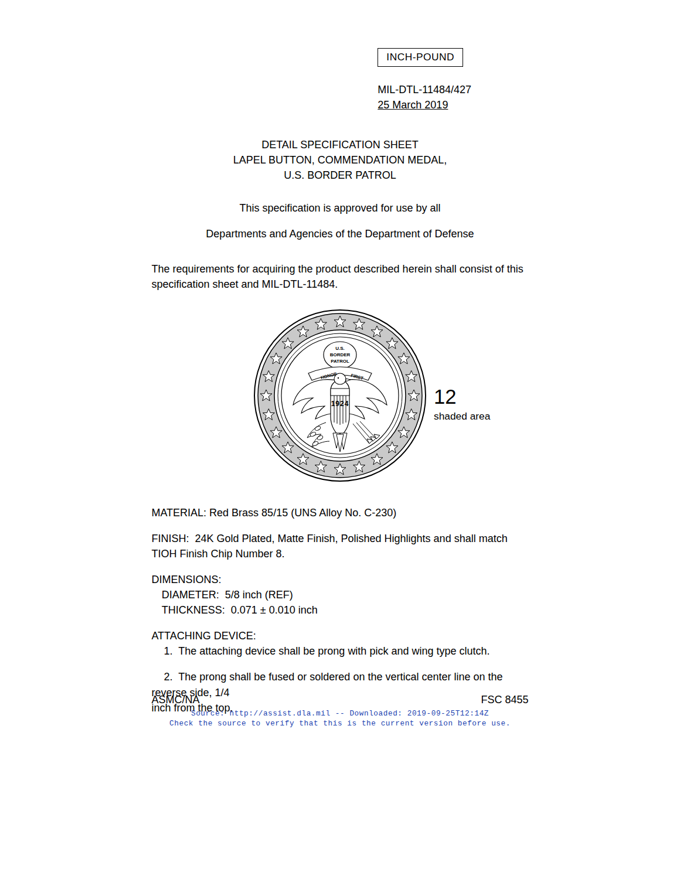INCH-POUND
MIL-DTL-11484/427
25 March 2019
DETAIL SPECIFICATION SHEET
LAPEL BUTTON, COMMENDATION MEDAL,
U.S. BORDER PATROL
This specification is approved for use by all
Departments and Agencies of the Department of Defense
The requirements for acquiring the product described herein shall consist of this specification sheet and MIL-DTL-11484.
U.S. BORDER PATROL HONOR FIRST 1924
12 shaded area
MATERIAL: Red Brass 85/15 (UNS Alloy No. C-230)
FINISH: 24K Gold Plated, Matte Finish, Polished Highlights and shall match TIOH Finish Chip Number 8.
DIMENSIONS:
DIAMETER: 5/8 inch (REF)
THICKNESS: 0.071 ± 0.010 inch
ATTACHING DEVICE:
1. The attaching device shall be prong with pick and wing type clutch.
2. The prong shall be fused or soldered on the vertical center line on the reverse side, 1/4
inch from the top.
ASMC/NA
FSC 8455
Source: http://assist.dla.mil -- Downloaded: 2019-09-25T12:14Z
Check the source to verify that this is the current version before use.